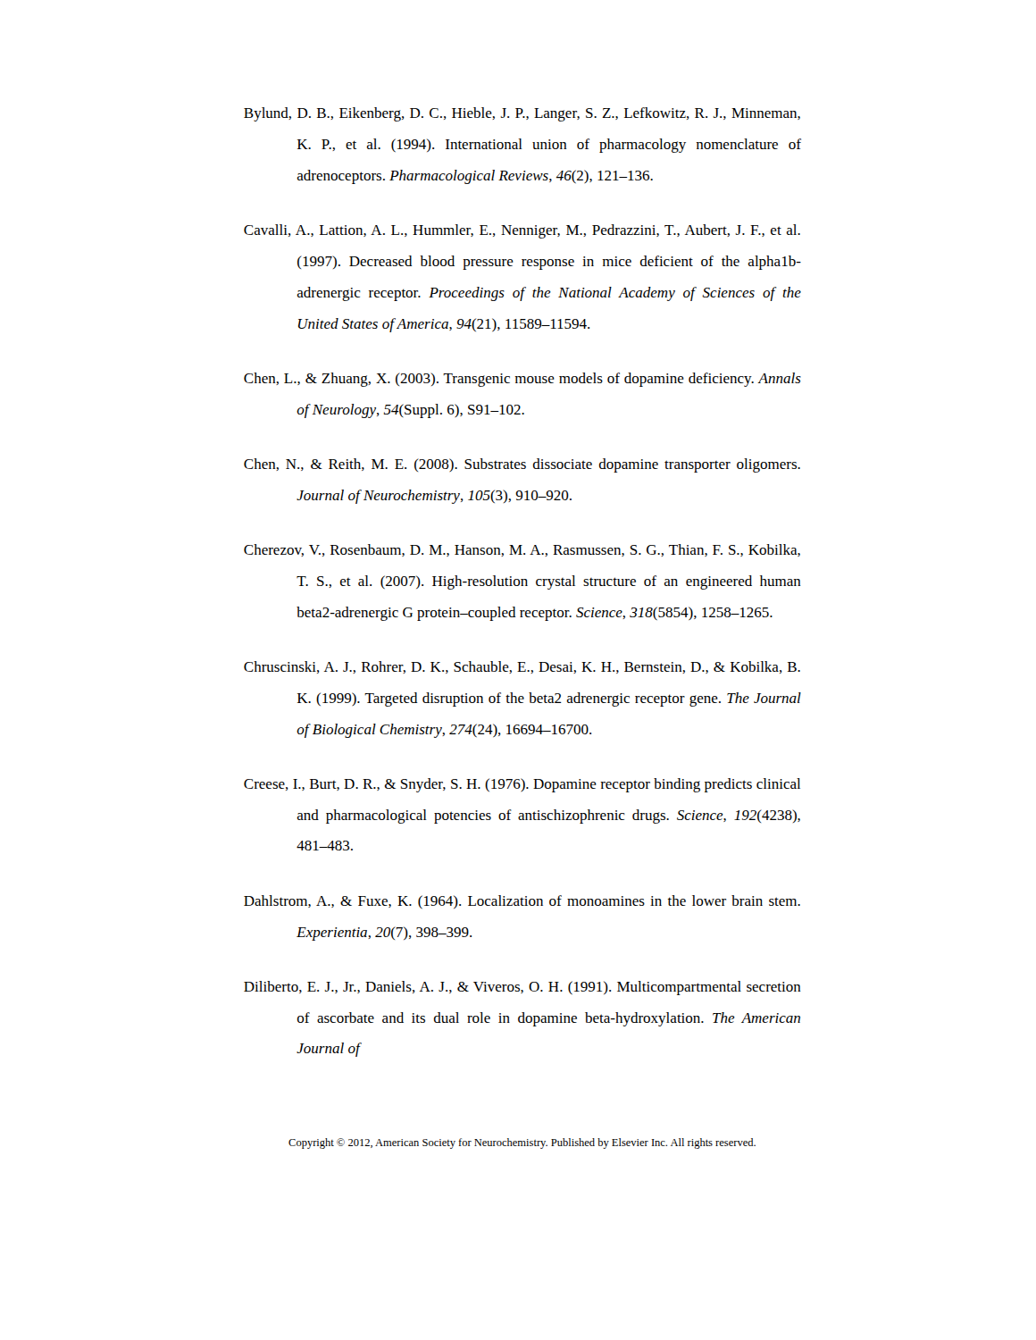Bylund, D. B., Eikenberg, D. C., Hieble, J. P., Langer, S. Z., Lefkowitz, R. J., Minneman, K. P., et al. (1994). International union of pharmacology nomenclature of adrenoceptors. Pharmacological Reviews, 46(2), 121–136.
Cavalli, A., Lattion, A. L., Hummler, E., Nenniger, M., Pedrazzini, T., Aubert, J. F., et al. (1997). Decreased blood pressure response in mice deficient of the alpha1b-adrenergic receptor. Proceedings of the National Academy of Sciences of the United States of America, 94(21), 11589–11594.
Chen, L., & Zhuang, X. (2003). Transgenic mouse models of dopamine deficiency. Annals of Neurology, 54(Suppl. 6), S91–102.
Chen, N., & Reith, M. E. (2008). Substrates dissociate dopamine transporter oligomers. Journal of Neurochemistry, 105(3), 910–920.
Cherezov, V., Rosenbaum, D. M., Hanson, M. A., Rasmussen, S. G., Thian, F. S., Kobilka, T. S., et al. (2007). High-resolution crystal structure of an engineered human beta2-adrenergic G protein–coupled receptor. Science, 318(5854), 1258–1265.
Chruscinski, A. J., Rohrer, D. K., Schauble, E., Desai, K. H., Bernstein, D., & Kobilka, B. K. (1999). Targeted disruption of the beta2 adrenergic receptor gene. The Journal of Biological Chemistry, 274(24), 16694–16700.
Creese, I., Burt, D. R., & Snyder, S. H. (1976). Dopamine receptor binding predicts clinical and pharmacological potencies of antischizophrenic drugs. Science, 192(4238), 481–483.
Dahlstrom, A., & Fuxe, K. (1964). Localization of monoamines in the lower brain stem. Experientia, 20(7), 398–399.
Diliberto, E. J., Jr., Daniels, A. J., & Viveros, O. H. (1991). Multicompartmental secretion of ascorbate and its dual role in dopamine beta-hydroxylation. The American Journal of
Copyright © 2012, American Society for Neurochemistry. Published by Elsevier Inc. All rights reserved.